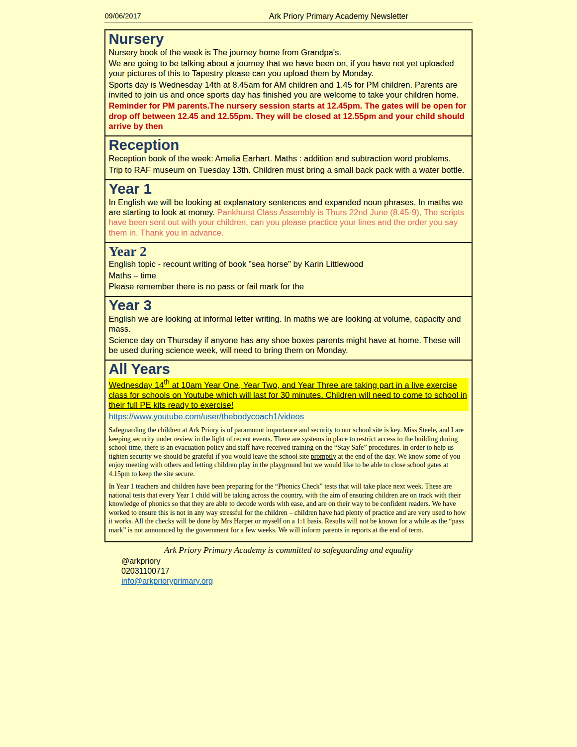09/06/2017
Ark Priory Primary Academy Newsletter
| Nursery Nursery book of the week is The journey home from Grandpa's. We are going to be talking about a journey that we have been on, if you have not yet uploaded your pictures of this to Tapestry please can you upload them by Monday. Sports day is Wednesday 14th at 8.45am for AM children and 1.45 for PM children. Parents are invited to join us and once sports day has finished you are welcome to take your children home. Reminder for PM parents.The nursery session starts at 12.45pm. The gates will be open for drop off between 12.45 and 12.55pm. They will be closed at 12.55pm and your child should arrive by then |
| Reception Reception book of the week: Amelia Earhart. Maths : addition and subtraction word problems. Trip to RAF museum on Tuesday 13th. Children must bring a small back pack with a water bottle. |
| Year 1 In English we will be looking at explanatory sentences and expanded noun phrases. In maths we are starting to look at money. Pankhurst Class Assembly is Thurs 22nd June (8.45-9), The scripts have been sent out with your children, can you please practice your lines and the order you say them in. Thank you in advance. |
| Year 2 English topic - recount writing of book "sea horse" by Karin Littlewood Maths – time Please remember there is no pass or fail mark for the |
| Year 3 English we are looking at informal letter writing. In maths we are looking at volume, capacity and mass. Science day on Thursday if anyone has any shoe boxes parents might have at home. These will be used during science week, will need to bring them on Monday. |
| All Years Wednesday 14 th at 10am Year One, Year Two, and Year Three are taking part in a live exercise class for schools on Youtube which will last for 30 minutes. Children will need to come to school in their full PE kits ready to exercise! https://www.youtube.com/user/thebodycoach1/videos Safeguarding the children at Ark Priory is of paramount importance and security to our school site is key. Miss Steele, and I are keeping security under review in the light of recent events. There are systems in place to restrict access to the building during school time, there is an evacuation policy and staff have received training on the “Stay Safe” procedures. In order to help us tighten security we should be grateful if you would leave the school site promptly at the end of the day. We know some of you enjoy meeting with others and letting children play in the playground but we would like to be able to close school gates at 4.15pm to keep the site secure. In Year 1 teachers and children have been preparing for the “Phonics Check” tests that will take place next week. These are national tests that every Year 1 child will be taking across the country, with the aim of ensuring children are on track with their knowledge of phonics so that they are able to decode words with ease, and are on their way to be confident readers. We have worked to ensure this is not in any way stressful for the children – children have had plenty of practice and are very used to how it works. All the checks will be done by Mrs Harper or myself on a 1:1 basis. Results will not be known for a while as the “pass mark” is not announced by the government for a few weeks. We will inform parents in reports at the end of term. |
Ark Priory Primary Academy is committed to safeguarding and equality
@arkpriory
02031100717
info@arkprioryprimary.org